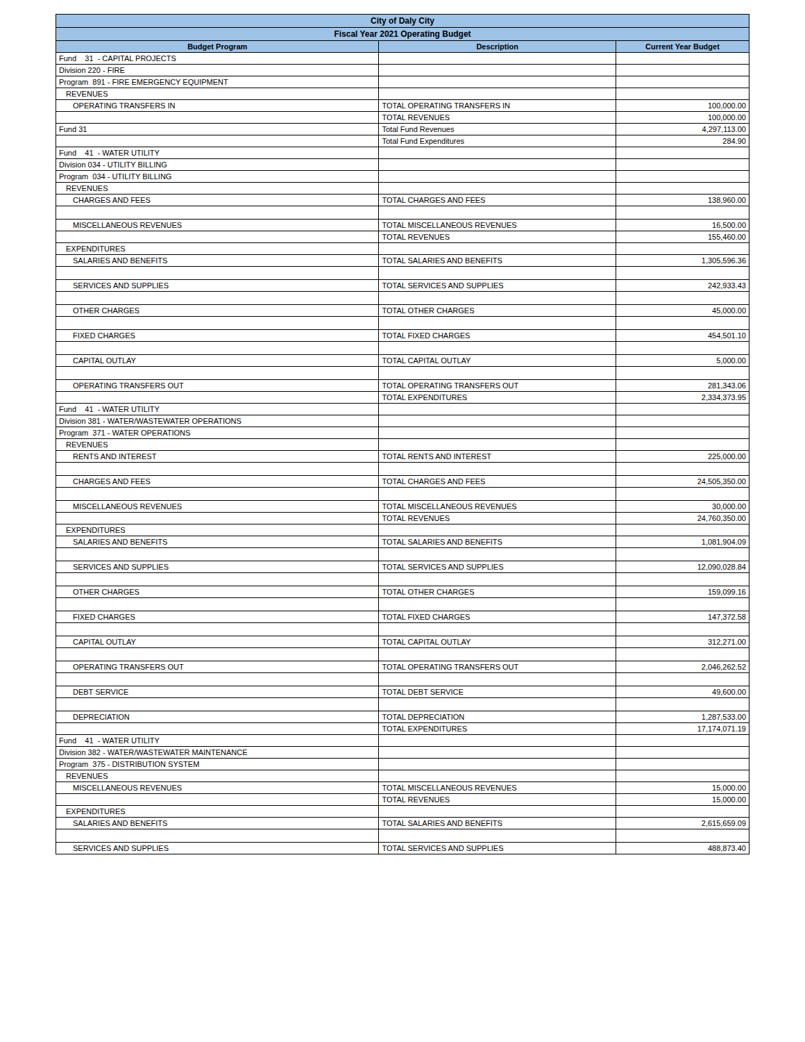| City of Daly City |
| --- |
| Fiscal Year 2021 Operating Budget |
| Budget Program | Description | Current Year Budget |
| Fund 31 - CAPITAL PROJECTS | | |
| Division 220 - FIRE | | |
| Program 891 - FIRE EMERGENCY EQUIPMENT | | |
| REVENUES | | |
| OPERATING TRANSFERS IN | TOTAL OPERATING TRANSFERS IN | 100,000.00 |
| | TOTAL REVENUES | 100,000.00 |
| Fund 31 | Total Fund Revenues | 4,297,113.00 |
| | Total Fund Expenditures | 284.90 |
| Fund 41 - WATER UTILITY | | |
| Division 034 - UTILITY BILLING | | |
| Program 034 - UTILITY BILLING | | |
| REVENUES | | |
| CHARGES AND FEES | TOTAL CHARGES AND FEES | 138,960.00 |
| MISCELLANEOUS REVENUES | TOTAL MISCELLANEOUS REVENUES | 16,500.00 |
| | TOTAL REVENUES | 155,460.00 |
| EXPENDITURES | | |
| SALARIES AND BENEFITS | TOTAL SALARIES AND BENEFITS | 1,305,596.36 |
| SERVICES AND SUPPLIES | TOTAL SERVICES AND SUPPLIES | 242,933.43 |
| OTHER CHARGES | TOTAL OTHER CHARGES | 45,000.00 |
| FIXED CHARGES | TOTAL FIXED CHARGES | 454,501.10 |
| CAPITAL OUTLAY | TOTAL CAPITAL OUTLAY | 5,000.00 |
| OPERATING TRANSFERS OUT | TOTAL OPERATING TRANSFERS OUT | 281,343.06 |
| | TOTAL EXPENDITURES | 2,334,373.95 |
| Fund 41 - WATER UTILITY | | |
| Division 381 - WATER/WASTEWATER OPERATIONS | | |
| Program 371 - WATER OPERATIONS | | |
| REVENUES | | |
| RENTS AND INTEREST | TOTAL RENTS AND INTEREST | 225,000.00 |
| CHARGES AND FEES | TOTAL CHARGES AND FEES | 24,505,350.00 |
| MISCELLANEOUS REVENUES | TOTAL MISCELLANEOUS REVENUES | 30,000.00 |
| | TOTAL REVENUES | 24,760,350.00 |
| EXPENDITURES | | |
| SALARIES AND BENEFITS | TOTAL SALARIES AND BENEFITS | 1,081,904.09 |
| SERVICES AND SUPPLIES | TOTAL SERVICES AND SUPPLIES | 12,090,028.84 |
| OTHER CHARGES | TOTAL OTHER CHARGES | 159,099.16 |
| FIXED CHARGES | TOTAL FIXED CHARGES | 147,372.58 |
| CAPITAL OUTLAY | TOTAL CAPITAL OUTLAY | 312,271.00 |
| OPERATING TRANSFERS OUT | TOTAL OPERATING TRANSFERS OUT | 2,046,262.52 |
| DEBT SERVICE | TOTAL DEBT SERVICE | 49,600.00 |
| DEPRECIATION | TOTAL DEPRECIATION | 1,287,533.00 |
| | TOTAL EXPENDITURES | 17,174,071.19 |
| Fund 41 - WATER UTILITY | | |
| Division 382 - WATER/WASTEWATER MAINTENANCE | | |
| Program 375 - DISTRIBUTION SYSTEM | | |
| REVENUES | | |
| MISCELLANEOUS REVENUES | TOTAL MISCELLANEOUS REVENUES | 15,000.00 |
| | TOTAL REVENUES | 15,000.00 |
| EXPENDITURES | | |
| SALARIES AND BENEFITS | TOTAL SALARIES AND BENEFITS | 2,615,659.09 |
| SERVICES AND SUPPLIES | TOTAL SERVICES AND SUPPLIES | 488,873.40 |